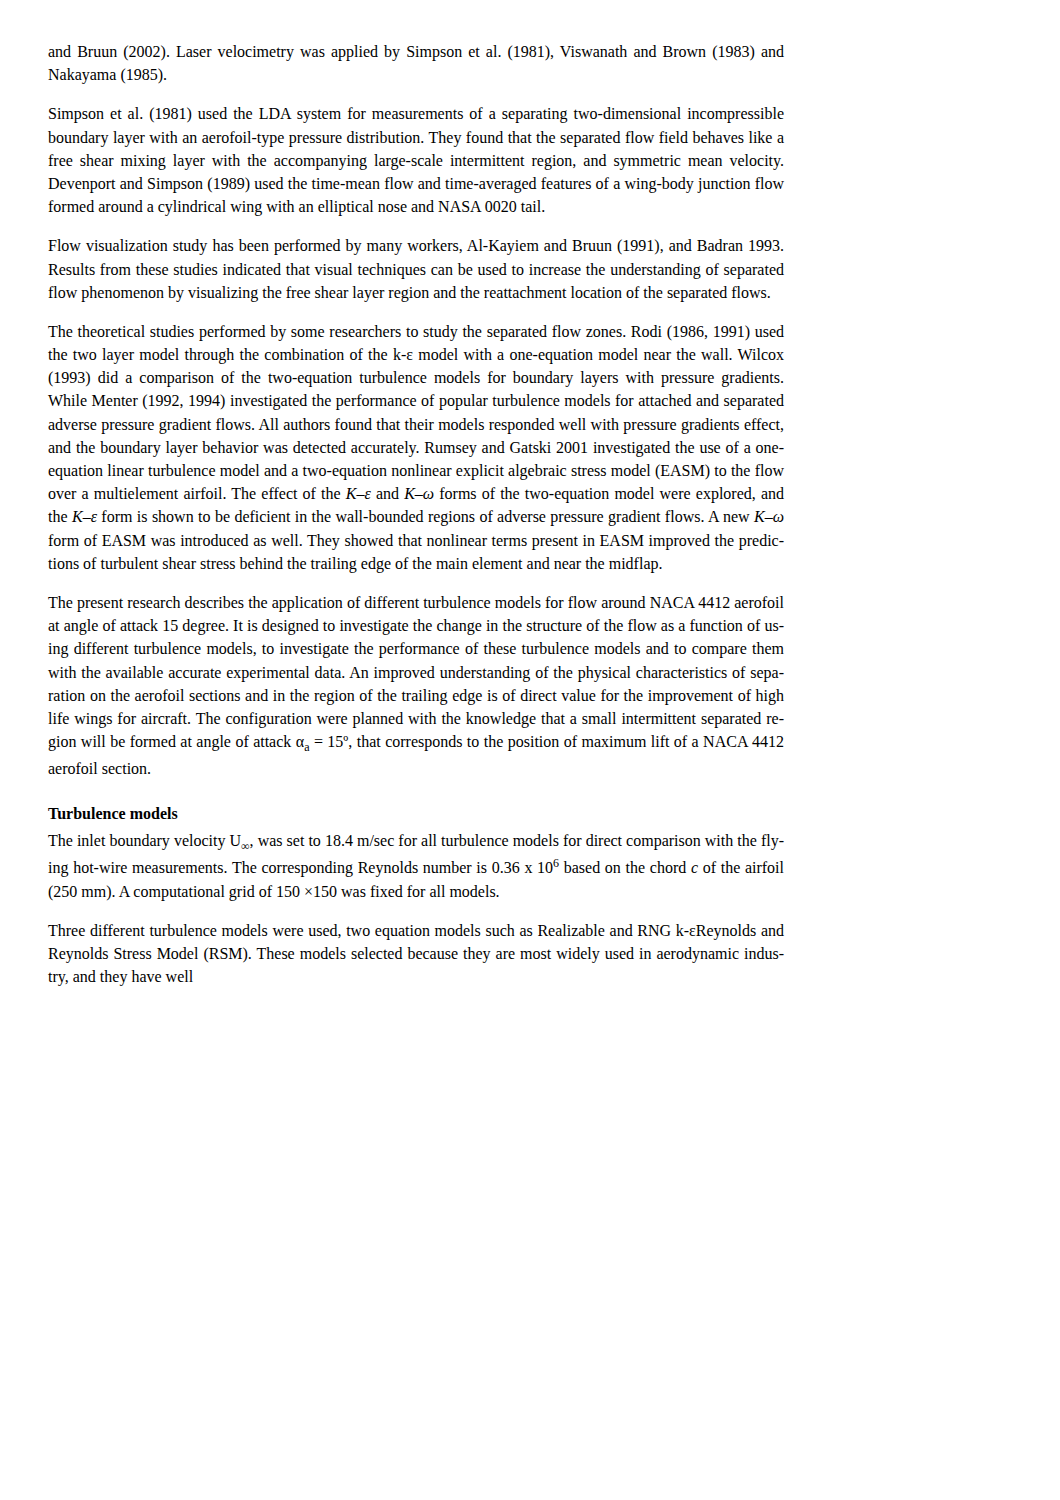and Bruun (2002). Laser velocimetry was applied by Simpson et al. (1981), Viswanath and Brown (1983) and Nakayama (1985).
Simpson et al. (1981) used the LDA system for measurements of a separating two-dimensional incompressible boundary layer with an aerofoil-type pressure distribution. They found that the separated flow field behaves like a free shear mixing layer with the accompanying large-scale intermittent region, and symmetric mean velocity. Devenport and Simpson (1989) used the time-mean flow and time-averaged features of a wing-body junction flow formed around a cylindrical wing with an elliptical nose and NASA 0020 tail.
Flow visualization study has been performed by many workers, Al-Kayiem and Bruun (1991), and Badran 1993. Results from these studies indicated that visual techniques can be used to increase the understanding of separated flow phenomenon by visualizing the free shear layer region and the reattachment location of the separated flows.
The theoretical studies performed by some researchers to study the separated flow zones. Rodi (1986, 1991) used the two layer model through the combination of the k-ε model with a one-equation model near the wall. Wilcox (1993) did a comparison of the two-equation turbulence models for boundary layers with pressure gradients. While Menter (1992, 1994) investigated the performance of popular turbulence models for attached and separated adverse pressure gradient flows. All authors found that their models responded well with pressure gradients effect, and the boundary layer behavior was detected accurately. Rumsey and Gatski 2001 investigated the use of a one-equation linear turbulence model and a two-equation nonlinear explicit algebraic stress model (EASM) to the flow over a multielement airfoil. The effect of the K–ε and K–ω forms of the two-equation model were explored, and the K–ε form is shown to be deficient in the wall-bounded regions of adverse pressure gradient flows. A new K–ω form of EASM was introduced as well. They showed that nonlinear terms present in EASM improved the predictions of turbulent shear stress behind the trailing edge of the main element and near the midflap.
The present research describes the application of different turbulence models for flow around NACA 4412 aerofoil at angle of attack 15 degree. It is designed to investigate the change in the structure of the flow as a function of using different turbulence models, to investigate the performance of these turbulence models and to compare them with the available accurate experimental data. An improved understanding of the physical characteristics of separation on the aerofoil sections and in the region of the trailing edge is of direct value for the improvement of high life wings for aircraft. The configuration were planned with the knowledge that a small intermittent separated region will be formed at angle of attack αa = 15º, that corresponds to the position of maximum lift of a NACA 4412 aerofoil section.
Turbulence models
The inlet boundary velocity U∞, was set to 18.4 m/sec for all turbulence models for direct comparison with the flying hot-wire measurements. The corresponding Reynolds number is 0.36 x 106 based on the chord c of the airfoil (250 mm). A computational grid of 150 ×150 was fixed for all models.
Three different turbulence models were used, two equation models such as Realizable and RNG k-ε Reynolds and Reynolds Stress Model (RSM). These models selected because they are most widely used in aerodynamic industry, and they have well